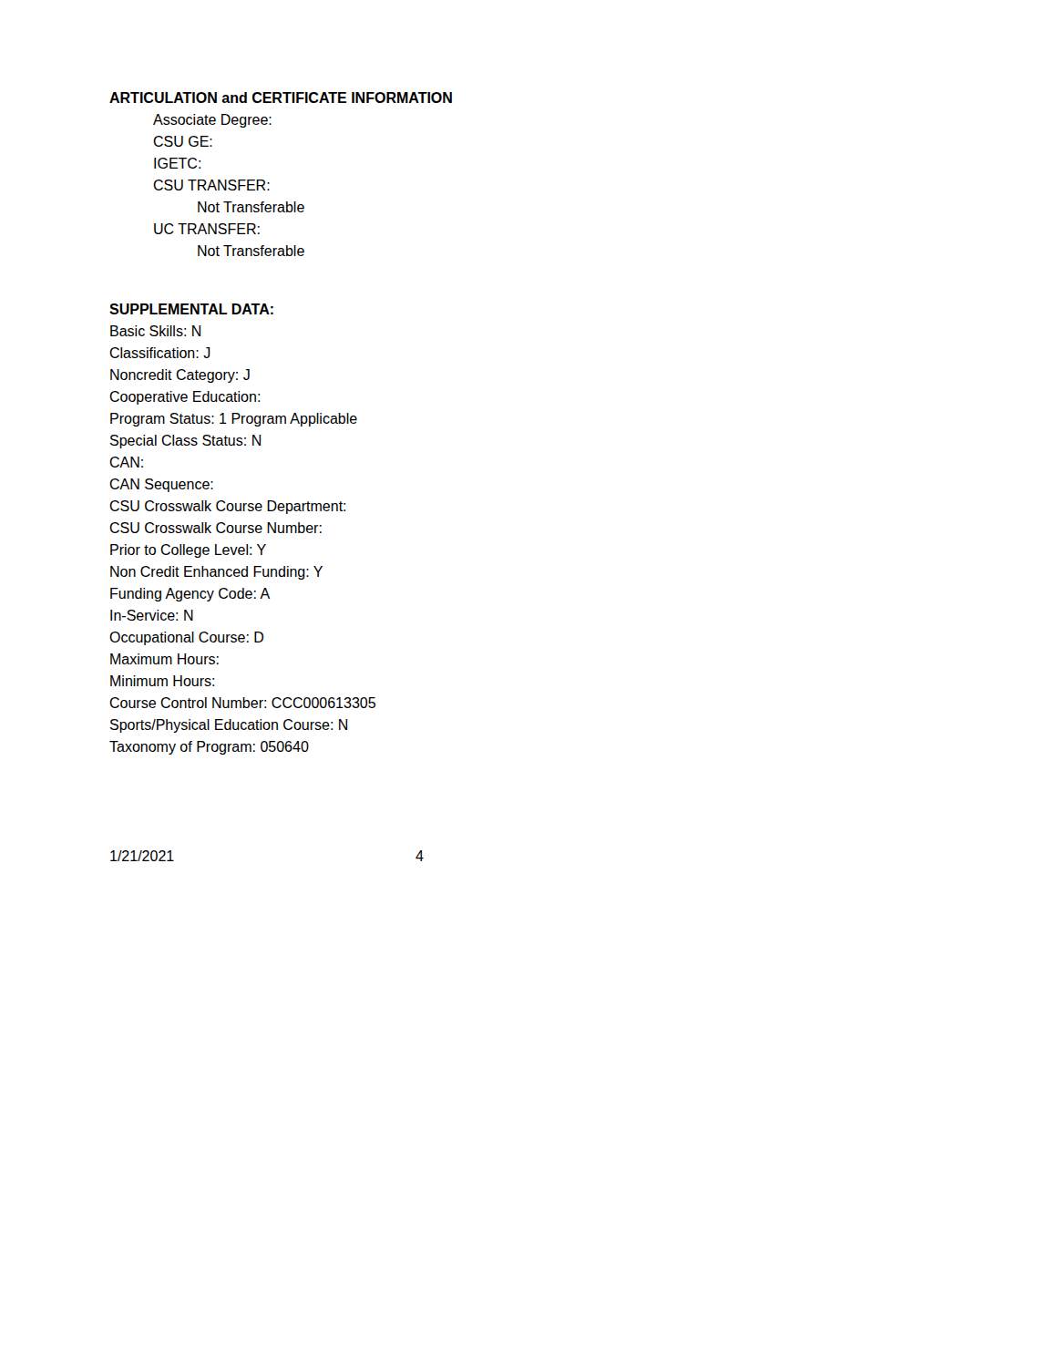ARTICULATION and CERTIFICATE INFORMATION
Associate Degree:
CSU GE:
IGETC:
CSU TRANSFER:
Not Transferable
UC TRANSFER:
Not Transferable
SUPPLEMENTAL DATA:
Basic Skills: N
Classification: J
Noncredit Category: J
Cooperative Education:
Program Status: 1 Program Applicable
Special Class Status: N
CAN:
CAN Sequence:
CSU Crosswalk Course Department:
CSU Crosswalk Course Number:
Prior to College Level: Y
Non Credit Enhanced Funding: Y
Funding Agency Code: A
In-Service: N
Occupational Course: D
Maximum Hours:
Minimum Hours:
Course Control Number: CCC000613305
Sports/Physical Education Course: N
Taxonomy of Program: 050640
1/21/2021 4